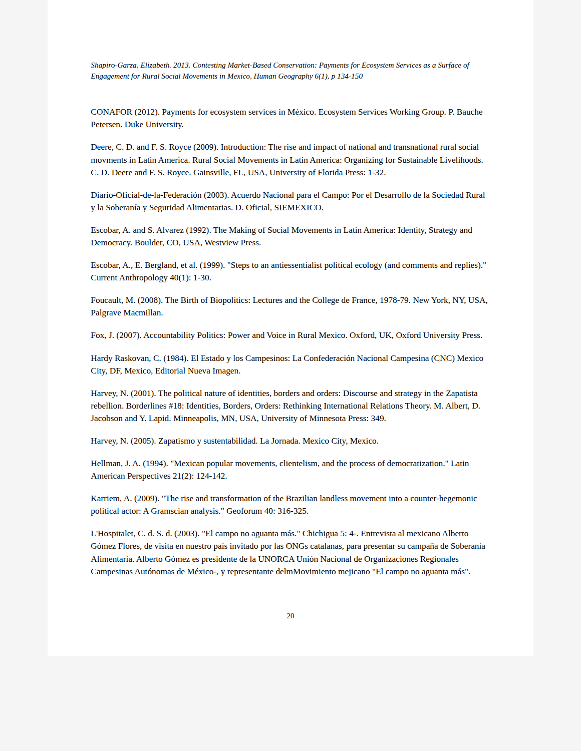Shapiro-Garza, Elizabeth. 2013. Contesting Market-Based Conservation: Payments for Ecosystem Services as a Surface of Engagement for Rural Social Movements in Mexico, Human Geography 6(1), p 134-150
CONAFOR (2012). Payments for ecosystem services in México. Ecosystem Services Working Group. P. Bauche Petersen. Duke University.
Deere, C. D. and F. S. Royce (2009). Introduction: The rise and impact of national and transnational rural social movments in Latin America. Rural Social Movements in Latin America: Organizing for Sustainable Livelihoods. C. D. Deere and F. S. Royce. Gainsville, FL, USA, University of Florida Press: 1-32.
Diario-Oficial-de-la-Federación (2003). Acuerdo Nacional para el Campo: Por el Desarrollo de la Sociedad Rural y la Soberanía y Seguridad Alimentarias. D. Oficial, SIEMEXICO.
Escobar, A. and S. Alvarez (1992). The Making of Social Movements in Latin America: Identity, Strategy and Democracy. Boulder, CO, USA, Westview Press.
Escobar, A., E. Bergland, et al. (1999). "Steps to an antiessentialist political ecology (and comments and replies)." Current Anthropology 40(1): 1-30.
Foucault, M. (2008). The Birth of Biopolitics: Lectures and the College de France, 1978-79. New York, NY, USA, Palgrave Macmillan.
Fox, J. (2007). Accountability Politics: Power and Voice in Rural Mexico. Oxford, UK, Oxford University Press.
Hardy Raskovan, C. (1984). El Estado y los Campesinos: La Confederación Nacional Campesina (CNC) Mexico City, DF, Mexico, Editorial Nueva Imagen.
Harvey, N. (2001). The political nature of identities, borders and orders: Discourse and strategy in the Zapatista rebellion. Borderlines #18: Identities, Borders, Orders: Rethinking International Relations Theory. M. Albert, D. Jacobson and Y. Lapid. Minneapolis, MN, USA, University of Minnesota Press: 349.
Harvey, N. (2005). Zapatismo y sustentabilidad. La Jornada. Mexico City, Mexico.
Hellman, J. A. (1994). "Mexican popular movements, clientelism, and the process of democratization." Latin American Perspectives 21(2): 124-142.
Karriem, A. (2009). "The rise and transformation of the Brazilian landless movement into a counter-hegemonic political actor: A Gramscian analysis." Geoforum 40: 316-325.
L'Hospitalet, C. d. S. d. (2003). "El campo no aguanta más." Chichigua 5: 4-. Entrevista al mexicano Alberto Gómez Flores, de visita en nuestro país invitado por las ONGs catalanas, para presentar su campaña de Soberanía Alimentaria. Alberto Gómez es presidente de la UNORCA Unión Nacional de Organizaciones Regionales Campesinas Autónomas de México-, y representante delmMovimiento mejicano "El campo no aguanta más".
20